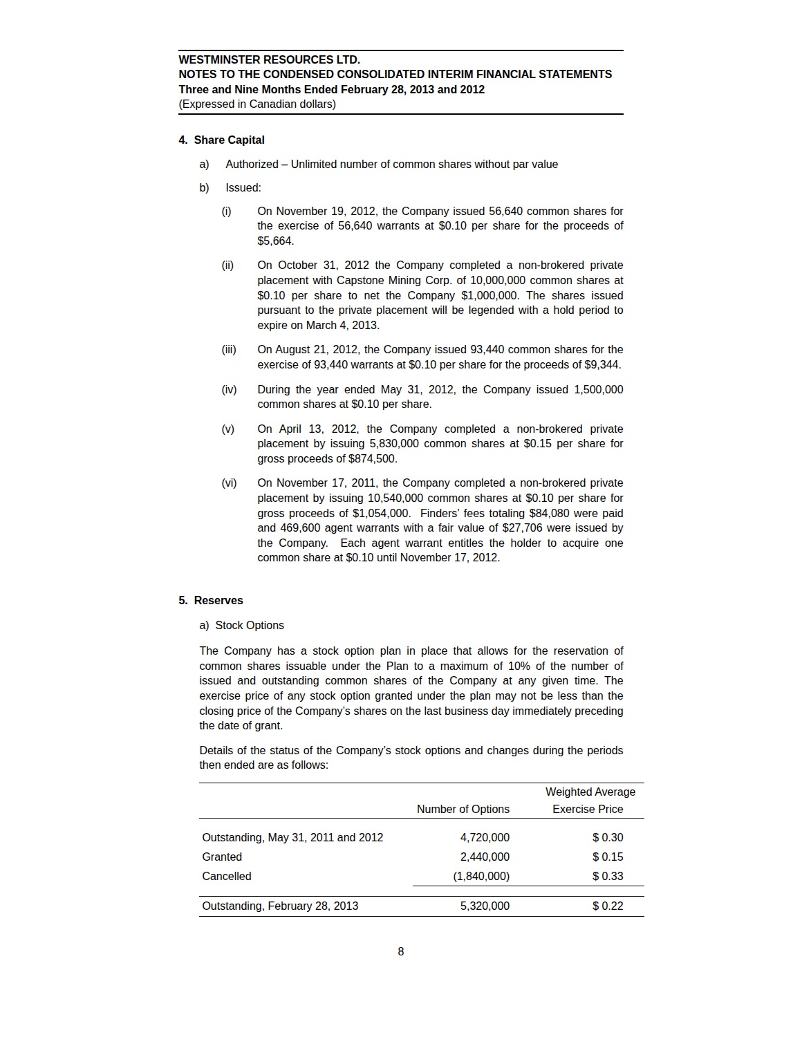WESTMINSTER RESOURCES LTD.
NOTES TO THE CONDENSED CONSOLIDATED INTERIM FINANCIAL STATEMENTS
Three and Nine Months Ended February 28, 2013 and 2012
(Expressed in Canadian dollars)
4. Share Capital
a)
Authorized – Unlimited number of common shares without par value
b)
Issued:
(i)
On November 19, 2012, the Company issued 56,640 common shares for the exercise of 56,640 warrants at $0.10 per share for the proceeds of $5,664.
(ii)
On October 31, 2012 the Company completed a non-brokered private placement with Capstone Mining Corp. of 10,000,000 common shares at $0.10 per share to net the Company $1,000,000. The shares issued pursuant to the private placement will be legended with a hold period to expire on March 4, 2013.
(iii)
On August 21, 2012, the Company issued 93,440 common shares for the exercise of 93,440 warrants at $0.10 per share for the proceeds of $9,344.
(iv)
During the year ended May 31, 2012, the Company issued 1,500,000 common shares at $0.10 per share.
(v)
On April 13, 2012, the Company completed a non-brokered private placement by issuing 5,830,000 common shares at $0.15 per share for gross proceeds of $874,500.
(vi)
On November 17, 2011, the Company completed a non-brokered private placement by issuing 10,540,000 common shares at $0.10 per share for gross proceeds of $1,054,000. Finders’ fees totaling $84,080 were paid and 469,600 agent warrants with a fair value of $27,706 were issued by the Company. Each agent warrant entitles the holder to acquire one common share at $0.10 until November 17, 2012.
5. Reserves
a) Stock Options
The Company has a stock option plan in place that allows for the reservation of common shares issuable under the Plan to a maximum of 10% of the number of issued and outstanding common shares of the Company at any given time. The exercise price of any stock option granted under the plan may not be less than the closing price of the Company’s shares on the last business day immediately preceding the date of grant.
Details of the status of the Company’s stock options and changes during the periods then ended are as follows:
| | | Weighted Average |
| --- | --- | --- |
| | Number of Options | Exercise Price |
| Outstanding, May 31, 2011 and 2012 | 4,720,000 | $ 0.30 |
| Granted | 2,440,000 | $ 0.15 |
| Cancelled | (1,840,000) | $ 0.33 |
| Outstanding, February 28, 2013 | 5,320,000 | $ 0.22 |
8